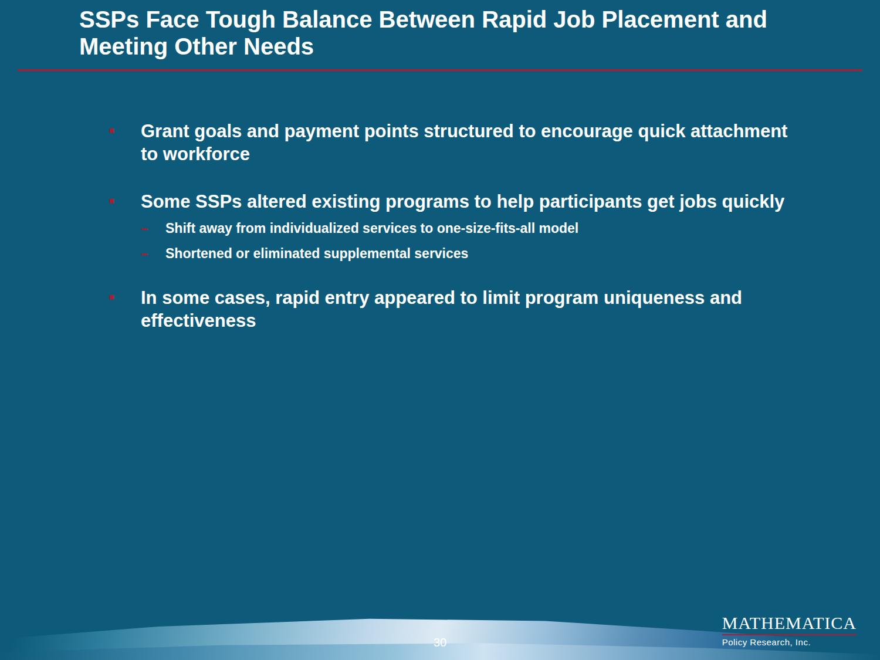SSPs Face Tough Balance Between Rapid Job Placement and Meeting Other Needs
Grant goals and payment points structured to encourage quick attachment to workforce
Some SSPs altered existing programs to help participants get jobs quickly
Shift away from individualized services to one-size-fits-all model
Shortened or eliminated supplemental services
In some cases, rapid entry appeared to limit program uniqueness and effectiveness
30
MATHEMATICA
Policy Research, Inc.